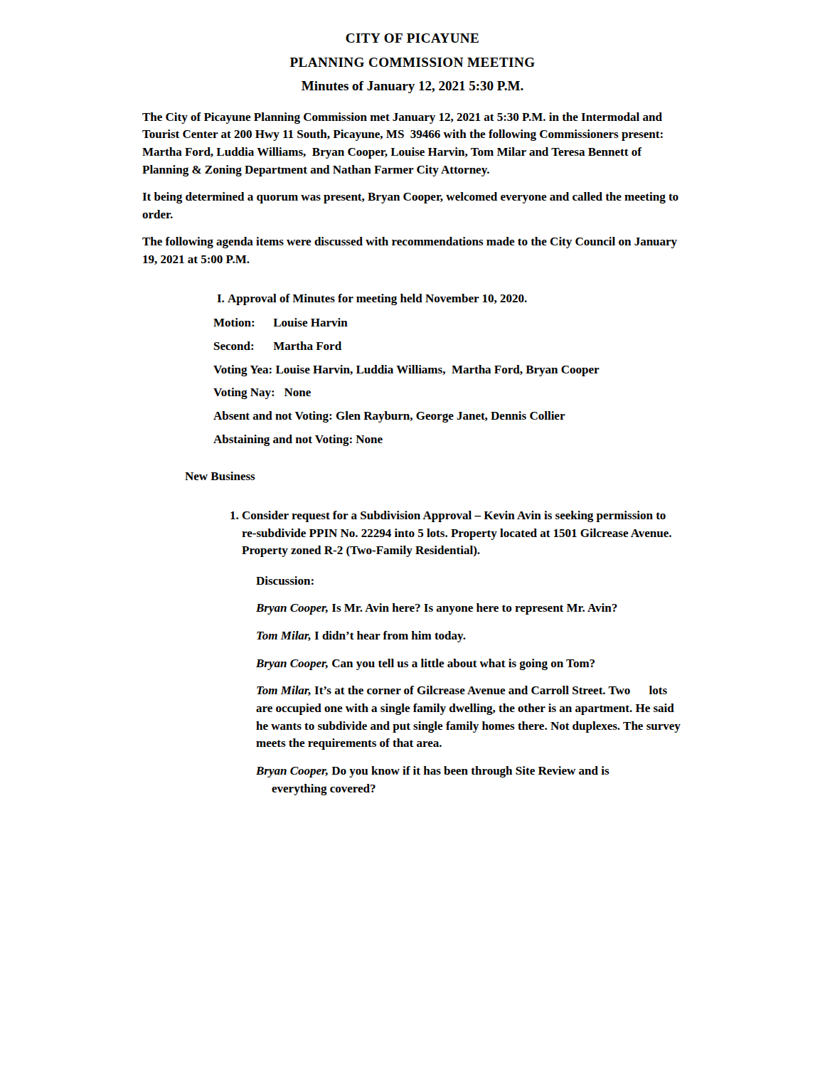CITY OF PICAYUNE
PLANNING COMMISSION MEETING
Minutes of January 12, 2021 5:30 P.M.
The City of Picayune Planning Commission met January 12, 2021 at 5:30 P.M. in the Intermodal and Tourist Center at 200 Hwy 11 South, Picayune, MS 39466 with the following Commissioners present: Martha Ford, Luddia Williams, Bryan Cooper, Louise Harvin, Tom Milar and Teresa Bennett of Planning & Zoning Department and Nathan Farmer City Attorney.
It being determined a quorum was present, Bryan Cooper, welcomed everyone and called the meeting to order.
The following agenda items were discussed with recommendations made to the City Council on January 19, 2021 at 5:00 P.M.
Approval of Minutes for meeting held November 10, 2020.
Motion: Louise Harvin
Second: Martha Ford
Voting Yea: Louise Harvin, Luddia Williams, Martha Ford, Bryan Cooper
Voting Nay: None
Absent and not Voting: Glen Rayburn, George Janet, Dennis Collier
Abstaining and not Voting: None
New Business
Consider request for a Subdivision Approval – Kevin Avin is seeking permission to re-subdivide PPIN No. 22294 into 5 lots. Property located at 1501 Gilcrease Avenue. Property zoned R-2 (Two-Family Residential).
Discussion:
Bryan Cooper, Is Mr. Avin here? Is anyone here to represent Mr. Avin?
Tom Milar, I didn’t hear from him today.
Bryan Cooper, Can you tell us a little about what is going on Tom?
Tom Milar, It’s at the corner of Gilcrease Avenue and Carroll Street. Two lots are occupied one with a single family dwelling, the other is an apartment. He said he wants to subdivide and put single family homes there. Not duplexes. The survey meets the requirements of that area.
Bryan Cooper, Do you know if it has been through Site Review and is everything covered?